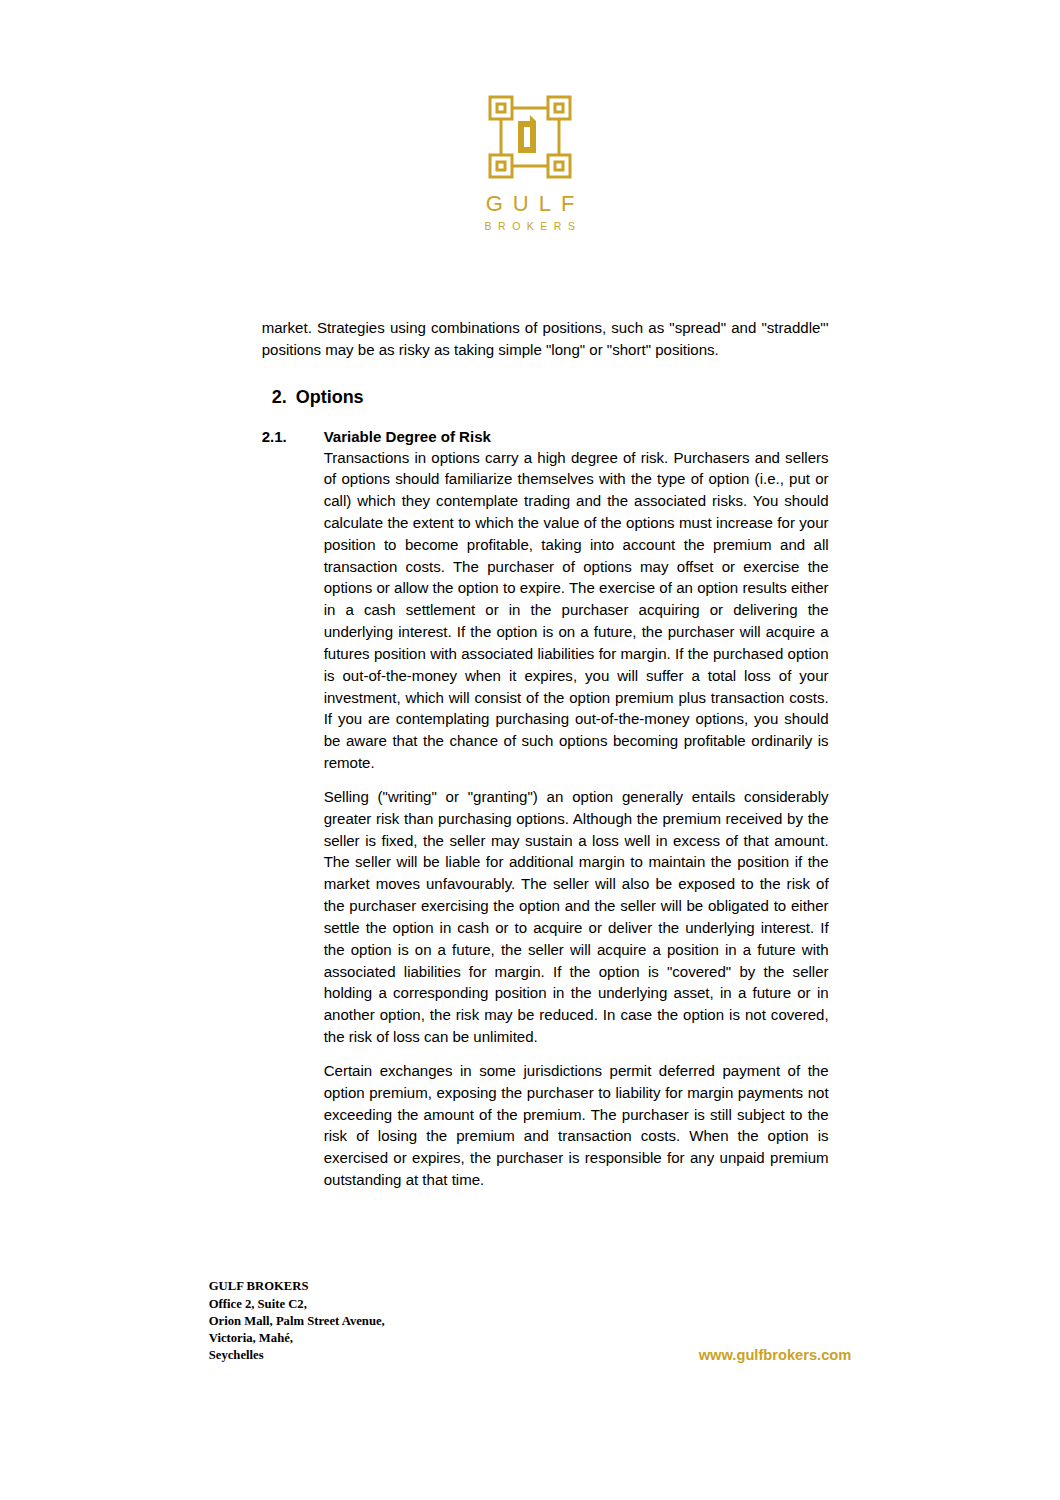GULF
BROKERS
market. Strategies using combinations of positions, such as "spread" and "straddle"' positions may be as risky as taking simple "long" or "short" positions.
2.
Options
2.1.
Variable Degree of Risk
Transactions in options carry a high degree of risk. Purchasers and sellers of options should familiarize themselves with the type of option (i.e., put or call) which they contemplate trading and the associated risks. You should calculate the extent to which the value of the options must increase for your position to become profitable, taking into account the premium and all transaction costs. The purchaser of options may offset or exercise the options or allow the option to expire. The exercise of an option results either in a cash settlement or in the purchaser acquiring or delivering the underlying interest. If the option is on a future, the purchaser will acquire a futures position with associated liabilities for margin. If the purchased option is out-of-the-money when it expires, you will suffer a total loss of your investment, which will consist of the option premium plus transaction costs. If you are contemplating purchasing out-of-the-money options, you should be aware that the chance of such options becoming profitable ordinarily is remote.
Selling ("writing" or "granting") an option generally entails considerably greater risk than purchasing options. Although the premium received by the seller is fixed, the seller may sustain a loss well in excess of that amount. The seller will be liable for additional margin to maintain the position if the market moves unfavourably. The seller will also be exposed to the risk of the purchaser exercising the option and the seller will be obligated to either settle the option in cash or to acquire or deliver the underlying interest. If the option is on a future, the seller will acquire a position in a future with associated liabilities for margin. If the option is "covered" by the seller holding a corresponding position in the underlying asset, in a future or in another option, the risk may be reduced. In case the option is not covered, the risk of loss can be unlimited.
Certain exchanges in some jurisdictions permit deferred payment of the option premium, exposing the purchaser to liability for margin payments not exceeding the amount of the premium. The purchaser is still subject to the risk of losing the premium and transaction costs. When the option is exercised or expires, the purchaser is responsible for any unpaid premium outstanding at that time.
GULF BROKERS
Office 2, Suite C2,
Orion Mall, Palm Street Avenue,
Victoria, Mahé,
Seychelles
www.gulfbrokers.com